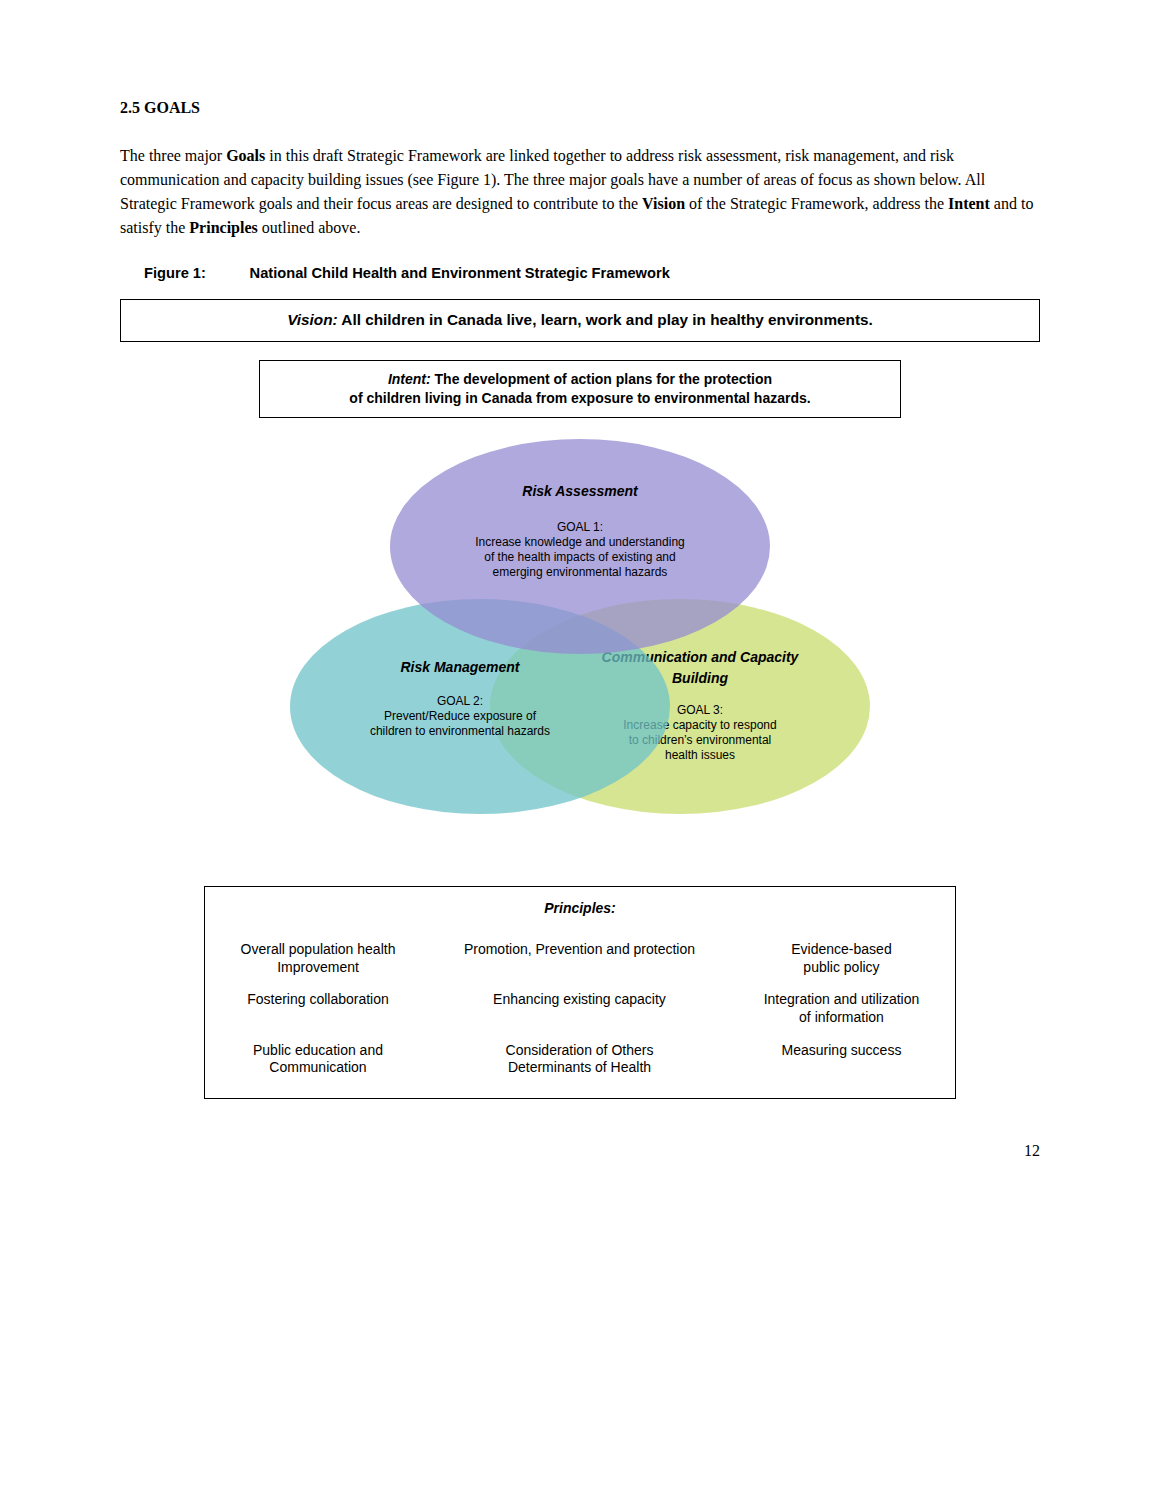2.5 GOALS
The three major Goals in this draft Strategic Framework are linked together to address risk assessment, risk management, and risk communication and capacity building issues (see Figure 1). The three major goals have a number of areas of focus as shown below. All Strategic Framework goals and their focus areas are designed to contribute to the Vision of the Strategic Framework, address the Intent and to satisfy the Principles outlined above.
Figure 1: National Child Health and Environment Strategic Framework
Vision: All children in Canada live, learn, work and play in healthy environments.
Intent: The development of action plans for the protection
of children living in Canada from exposure to environmental hazards.
Risk Assessment
GOAL 1:
Increase knowledge and understanding
of the health impacts of existing and
emerging environmental hazards
Risk Management
GOAL 2:
Prevent/Reduce exposure of
children to environmental hazards
Communication and Capacity
Building
GOAL 3:
Increase capacity to respond
to children’s environmental
health issues
Principles:
| Overall population health Improvement | Promotion, Prevention and protection | Evidence-based public policy |
| Fostering collaboration | Enhancing existing capacity | Integration and utilization of information |
| Public education and Communication | Consideration of Others Determinants of Health | Measuring success |
12